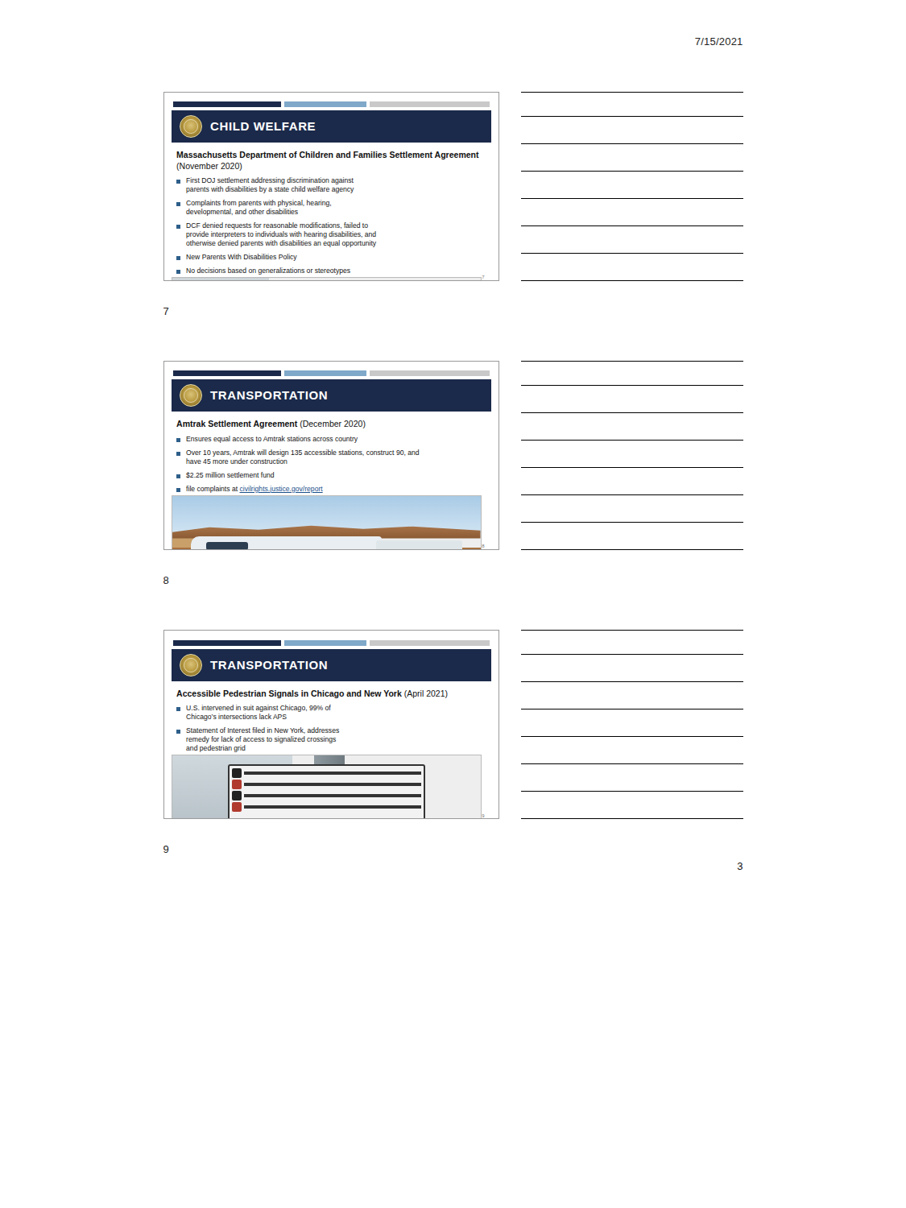7/15/2021
Child Welfare
Massachusetts Department of Children and Families Settlement Agreement (November 2020)
First DOJ settlement addressing discrimination against parents with disabilities by a state child welfare agency
Complaints from parents with physical, hearing, developmental, and other disabilities
DCF denied requests for reasonable modifications, failed to provide interpreters to individuals with hearing disabilities, and otherwise denied parents with disabilities an equal opportunity
New Parents With Disabilities Policy
No decisions based on generalizations or stereotypes
7
7
Transportation
Amtrak Settlement Agreement (December 2020)
Ensures equal access to Amtrak stations across country
Over 10 years, Amtrak will design 135 accessible stations, construct 90, and have 45 more under construction
$2.25 million settlement fund
file complaints at civilrights.justice.gov/report
8
8
Transportation
Accessible Pedestrian Signals in Chicago and New York (April 2021)
U.S. intervened in suit against Chicago, 99% of Chicago’s intersections lack APS
Statement of Interest filed in New York, addresses remedy for lack of access to signalized crossings and pedestrian grid
9
9
3